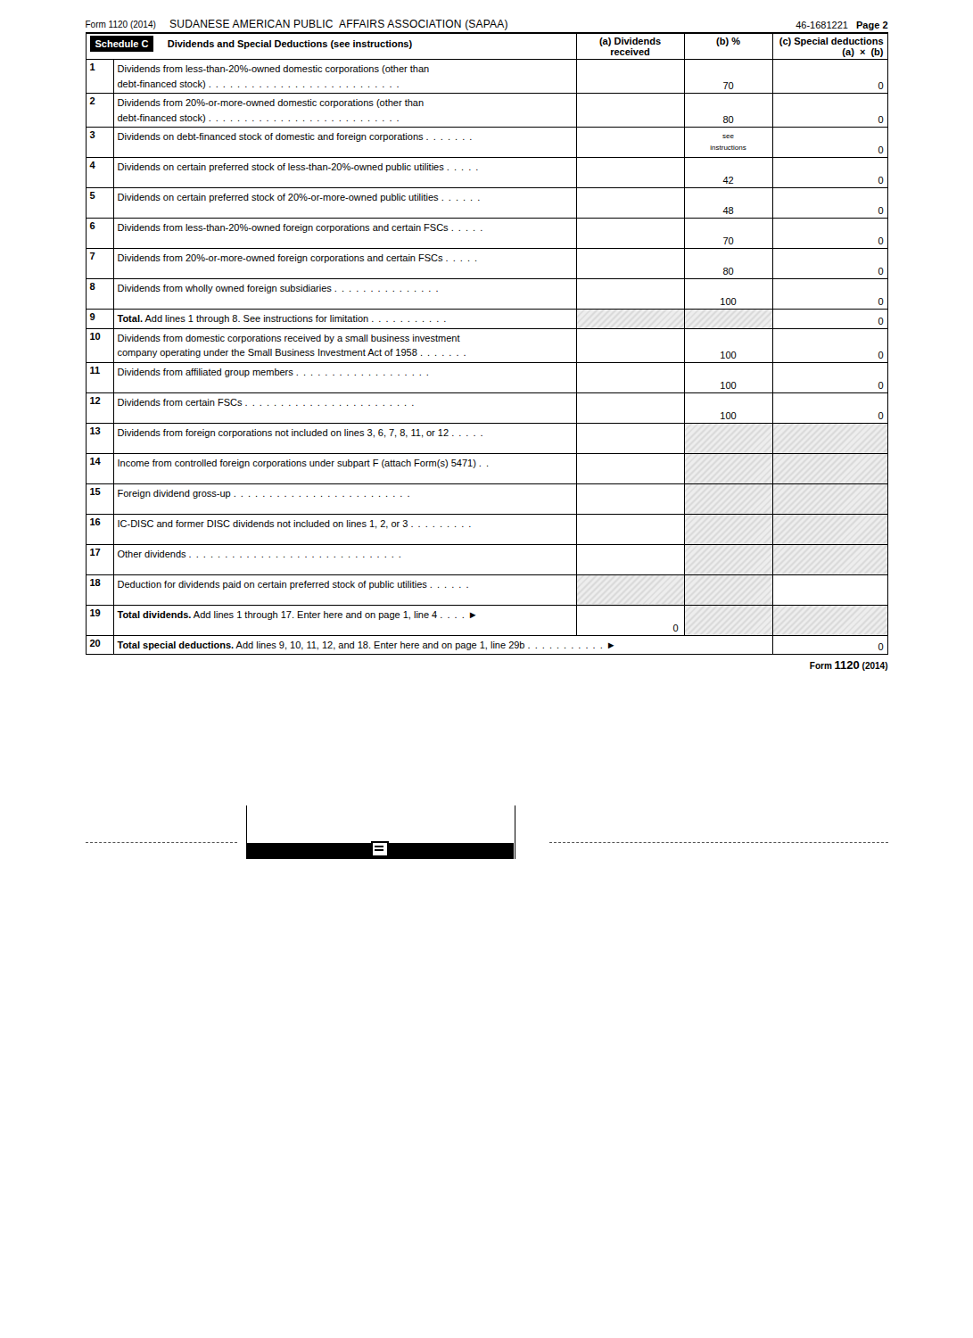Form 1120 (2014) SUDANESE AMERICAN PUBLIC AFFAIRS ASSOCIATION (SAPAA)
46-1681221 Page 2
| Schedule C Dividends and Special Deductions (see instructions) | (a) Dividends received | (b) % | (c) Special deductions (a) × (b) |
| 1 | Dividends from less-than-20%-owned domestic corporations (other than debt-financed stock) . . . . . . . . . . . . . . . . . . . . . . . . . . . | | 70 | 0 |
| 2 | Dividends from 20%-or-more-owned domestic corporations (other than debt-financed stock) . . . . . . . . . . . . . . . . . . . . . . . . . . . | | 80 | 0 |
| 3 | Dividends on debt-financed stock of domestic and foreign corporations . . . . . . . | | see instructions | 0 |
| 4 | Dividends on certain preferred stock of less-than-20%-owned public utilities . . . . . | | 42 | 0 |
| 5 | Dividends on certain preferred stock of 20%-or-more-owned public utilities . . . . . . | | 48 | 0 |
| 6 | Dividends from less-than-20%-owned foreign corporations and certain FSCs . . . . . | | 70 | 0 |
| 7 | Dividends from 20%-or-more-owned foreign corporations and certain FSCs . . . . . | | 80 | 0 |
| 8 | Dividends from wholly owned foreign subsidiaries . . . . . . . . . . . . . . . | | 100 | 0 |
| 9 | Total. Add lines 1 through 8. See instructions for limitation . . . . . . . . . . . | | | 0 |
| 10 | Dividends from domestic corporations received by a small business investment company operating under the Small Business Investment Act of 1958 . . . . . . . | | 100 | 0 |
| 11 | Dividends from affiliated group members . . . . . . . . . . . . . . . . . . . | | 100 | 0 |
| 12 | Dividends from certain FSCs . . . . . . . . . . . . . . . . . . . . . . . . | | 100 | 0 |
| 13 | Dividends from foreign corporations not included on lines 3, 6, 7, 8, 11, or 12 . . . . . | | | |
| 14 | Income from controlled foreign corporations under subpart F (attach Form(s) 5471) . . | | | |
| 15 | Foreign dividend gross-up . . . . . . . . . . . . . . . . . . . . . . . . . | | | |
| 16 | IC-DISC and former DISC dividends not included on lines 1, 2, or 3 . . . . . . . . . | | | |
| 17 | Other dividends . . . . . . . . . . . . . . . . . . . . . . . . . . . . . . | | | |
| 18 | Deduction for dividends paid on certain preferred stock of public utilities . . . . . . | | | |
| 19 | Total dividends. Add lines 1 through 17. Enter here and on page 1, line 4 . . . . ► | 0 | | |
| 20 | Total special deductions. Add lines 9, 10, 11, 12, and 18. Enter here and on page 1, line 29b . . . . . . . . . . . ► | 0 |
Form 1120 (2014)